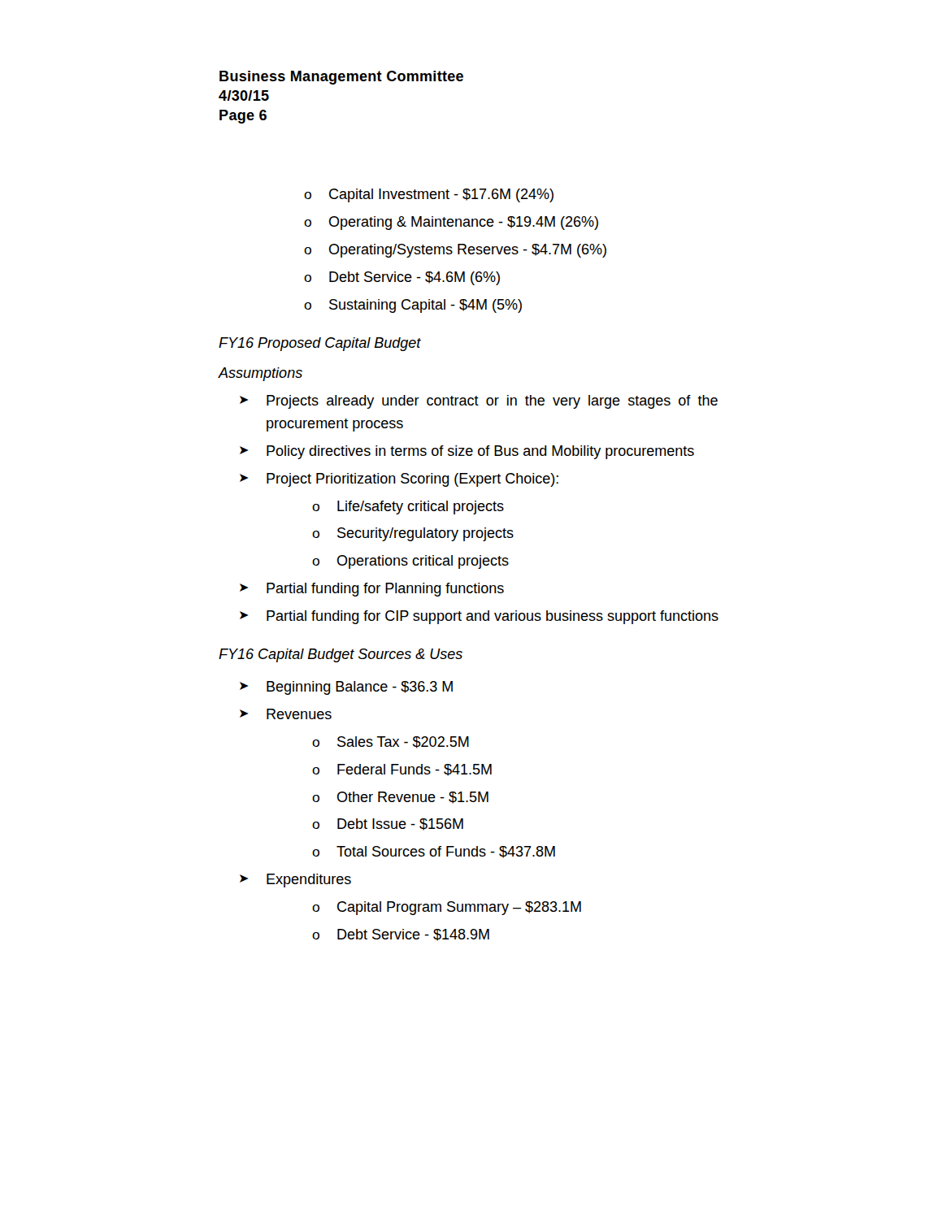Business Management Committee
4/30/15
Page 6
Capital Investment - $17.6M (24%)
Operating & Maintenance - $19.4M (26%)
Operating/Systems Reserves - $4.7M (6%)
Debt Service - $4.6M (6%)
Sustaining Capital - $4M (5%)
FY16 Proposed Capital Budget
Assumptions
Projects already under contract or in the very large stages of the procurement process
Policy directives in terms of size of Bus and Mobility procurements
Project Prioritization Scoring (Expert Choice):
Life/safety critical projects
Security/regulatory projects
Operations critical projects
Partial funding for Planning functions
Partial funding for CIP support and various business support functions
FY16 Capital Budget Sources & Uses
Beginning Balance - $36.3 M
Revenues
Sales Tax - $202.5M
Federal Funds - $41.5M
Other Revenue - $1.5M
Debt Issue - $156M
Total Sources of Funds - $437.8M
Expenditures
Capital Program Summary – $283.1M
Debt Service - $148.9M